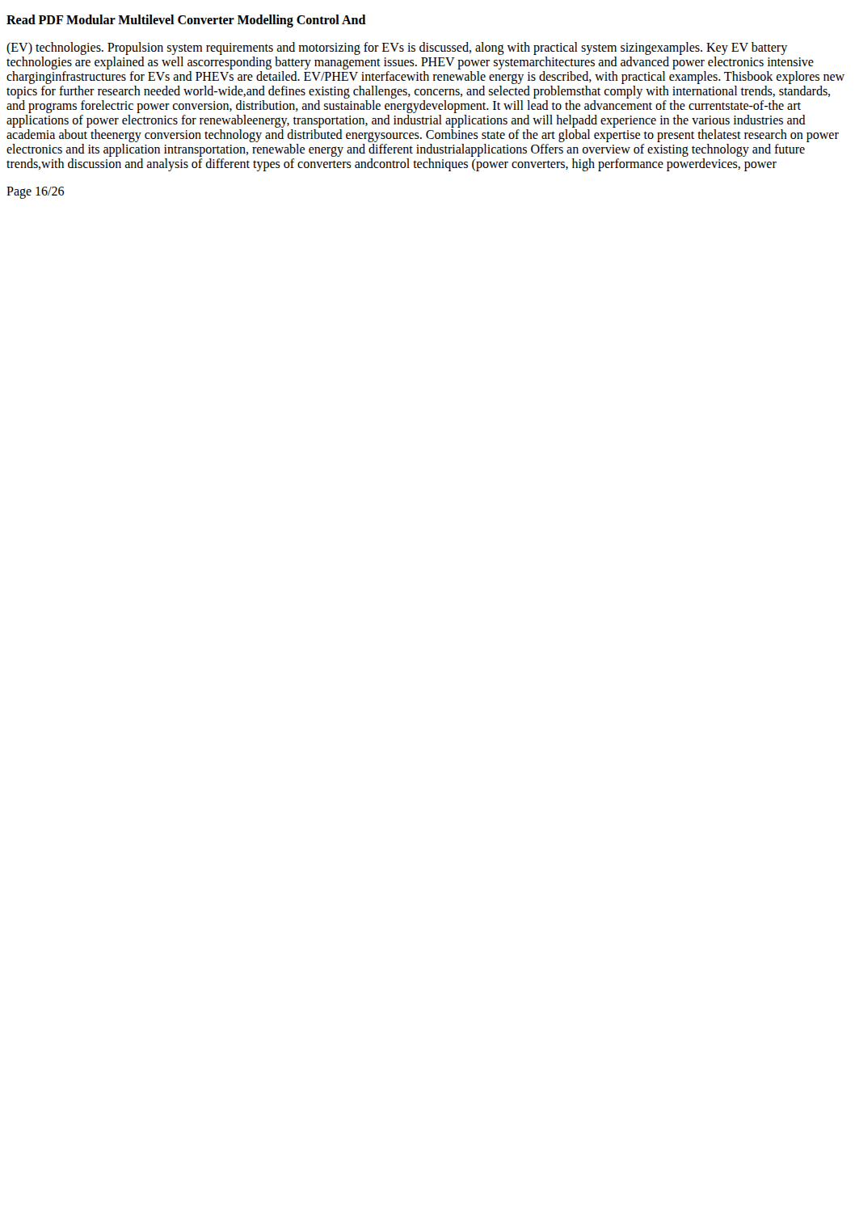Read PDF Modular Multilevel Converter Modelling Control And
(EV) technologies. Propulsion system requirements and motorsizing for EVs is discussed, along with practical system sizingexamples. Key EV battery technologies are explained as well ascorresponding battery management issues. PHEV power systemarchitectures and advanced power electronics intensive charginginfrastructures for EVs and PHEVs are detailed. EV/PHEV interfacewith renewable energy is described, with practical examples. Thisbook explores new topics for further research needed world-wide,and defines existing challenges, concerns, and selected problemsthat comply with international trends, standards, and programs forelectric power conversion, distribution, and sustainable energydevelopment. It will lead to the advancement of the currentstate-of-the art applications of power electronics for renewableenergy, transportation, and industrial applications and will helpadd experience in the various industries and academia about theenergy conversion technology and distributed energysources. Combines state of the art global expertise to present thelatest research on power electronics and its application intransportation, renewable energy and different industrialapplications Offers an overview of existing technology and future trends,with discussion and analysis of different types of converters andcontrol techniques (power converters, high performance powerdevices, power
Page 16/26